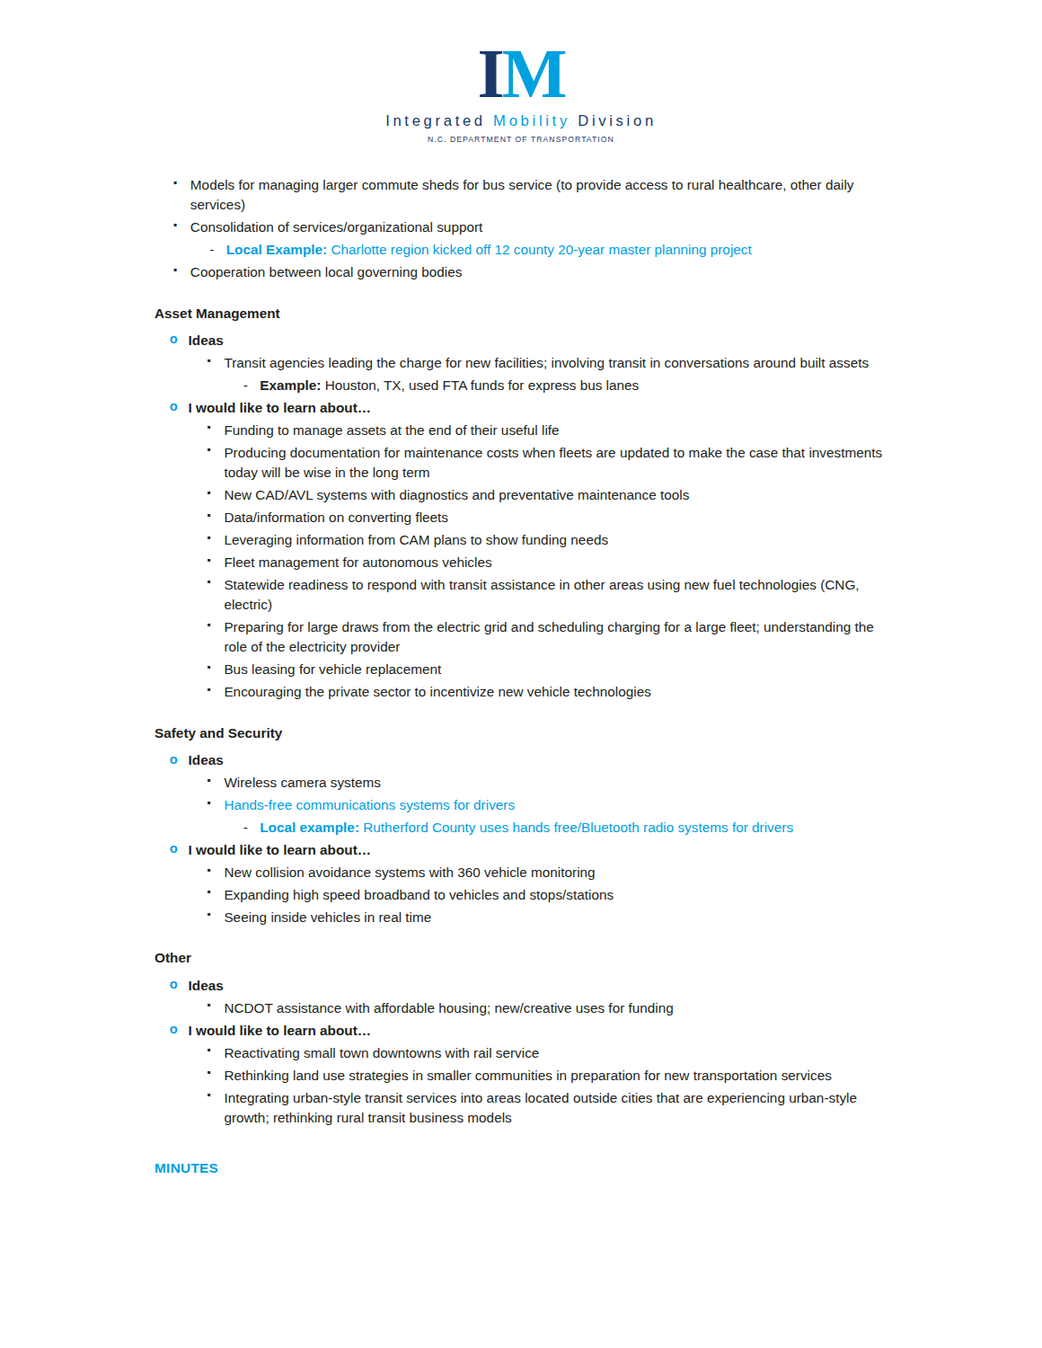IM
Integrated Mobility Division
N.C. DEPARTMENT OF TRANSPORTATION
Models for managing larger commute sheds for bus service (to provide access to rural healthcare, other daily services)
Consolidation of services/organizational support
Local Example: Charlotte region kicked off 12 county 20-year master planning project
Cooperation between local governing bodies
Asset Management
Ideas
Transit agencies leading the charge for new facilities; involving transit in conversations around built assets
Example: Houston, TX, used FTA funds for express bus lanes
I would like to learn about…
Funding to manage assets at the end of their useful life
Producing documentation for maintenance costs when fleets are updated to make the case that investments today will be wise in the long term
New CAD/AVL systems with diagnostics and preventative maintenance tools
Data/information on converting fleets
Leveraging information from CAM plans to show funding needs
Fleet management for autonomous vehicles
Statewide readiness to respond with transit assistance in other areas using new fuel technologies (CNG, electric)
Preparing for large draws from the electric grid and scheduling charging for a large fleet; understanding the role of the electricity provider
Bus leasing for vehicle replacement
Encouraging the private sector to incentivize new vehicle technologies
Safety and Security
Ideas
Wireless camera systems
Hands-free communications systems for drivers
Local example: Rutherford County uses hands free/Bluetooth radio systems for drivers
I would like to learn about…
New collision avoidance systems with 360 vehicle monitoring
Expanding high speed broadband to vehicles and stops/stations
Seeing inside vehicles in real time
Other
Ideas
NCDOT assistance with affordable housing; new/creative uses for funding
I would like to learn about…
Reactivating small town downtowns with rail service
Rethinking land use strategies in smaller communities in preparation for new transportation services
Integrating urban-style transit services into areas located outside cities that are experiencing urban-style growth; rethinking rural transit business models
MINUTES